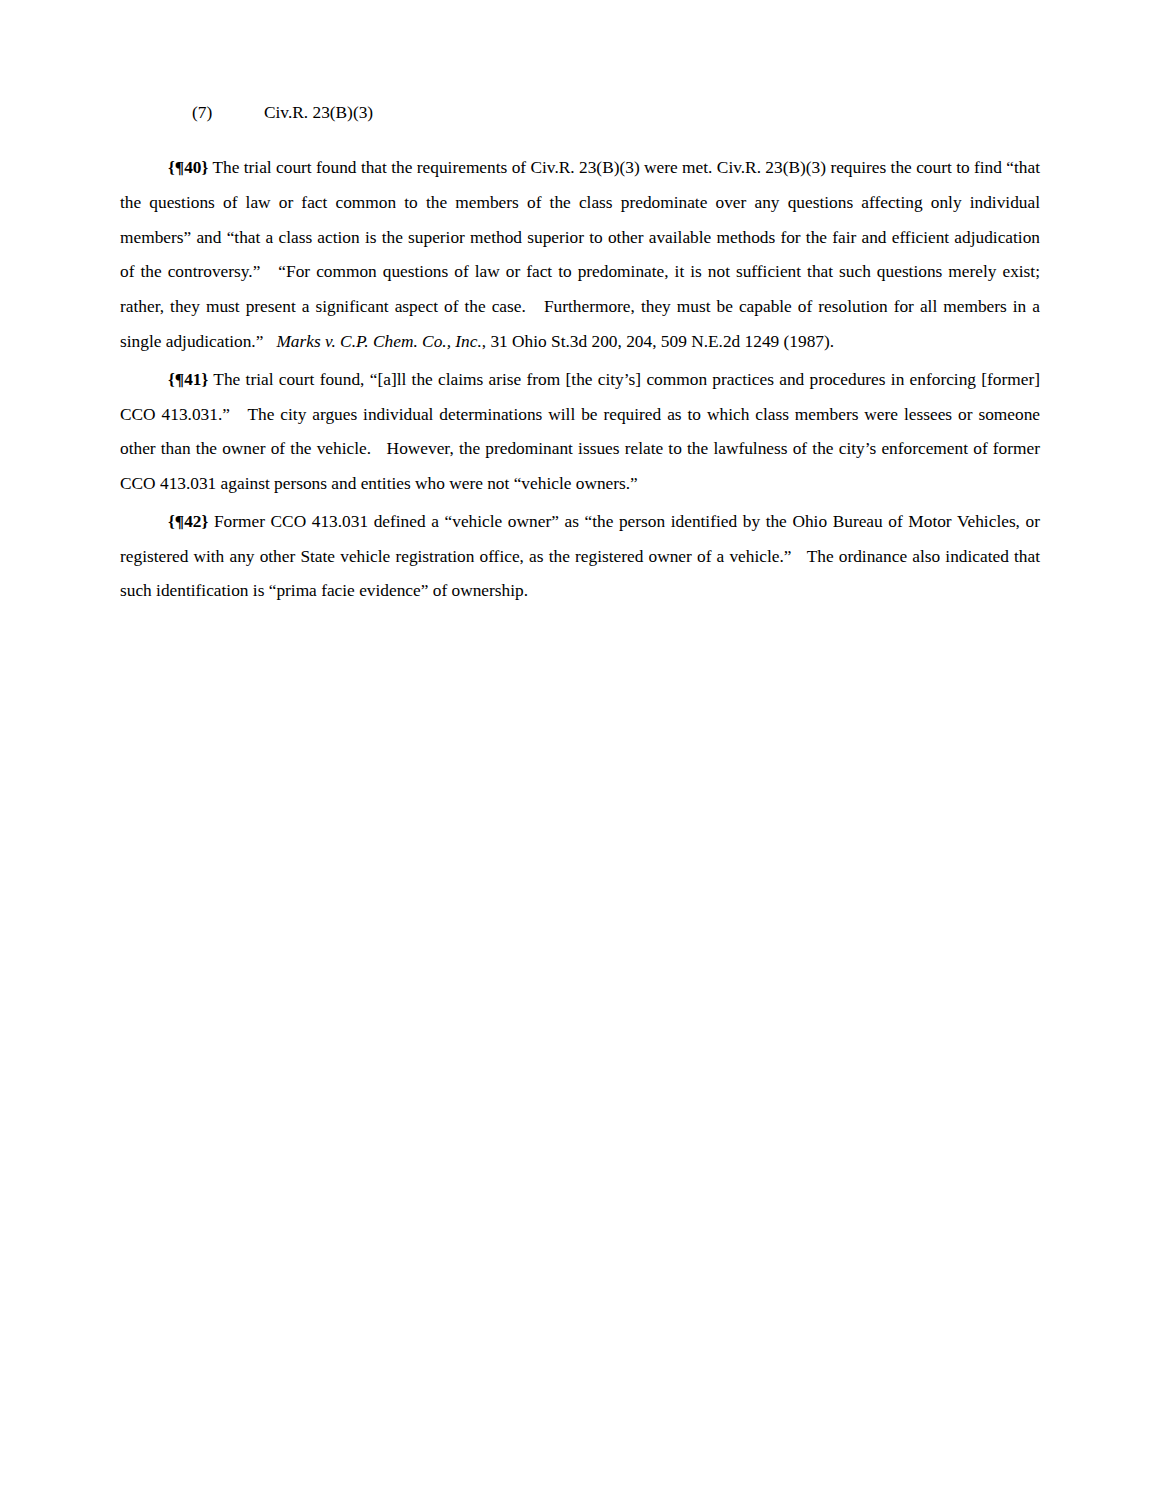(7) Civ.R. 23(B)(3)
{¶40} The trial court found that the requirements of Civ.R. 23(B)(3) were met. Civ.R. 23(B)(3) requires the court to find “that the questions of law or fact common to the members of the class predominate over any questions affecting only individual members” and “that a class action is the superior method superior to other available methods for the fair and efficient adjudication of the controversy.” “For common questions of law or fact to predominate, it is not sufficient that such questions merely exist; rather, they must present a significant aspect of the case. Furthermore, they must be capable of resolution for all members in a single adjudication.” Marks v. C.P. Chem. Co., Inc., 31 Ohio St.3d 200, 204, 509 N.E.2d 1249 (1987).
{¶41} The trial court found, “[a]ll the claims arise from [the city’s] common practices and procedures in enforcing [former] CCO 413.031.” The city argues individual determinations will be required as to which class members were lessees or someone other than the owner of the vehicle. However, the predominant issues relate to the lawfulness of the city’s enforcement of former CCO 413.031 against persons and entities who were not “vehicle owners.”
{¶42} Former CCO 413.031 defined a “vehicle owner” as “the person identified by the Ohio Bureau of Motor Vehicles, or registered with any other State vehicle registration office, as the registered owner of a vehicle.” The ordinance also indicated that such identification is “prima facie evidence” of ownership.